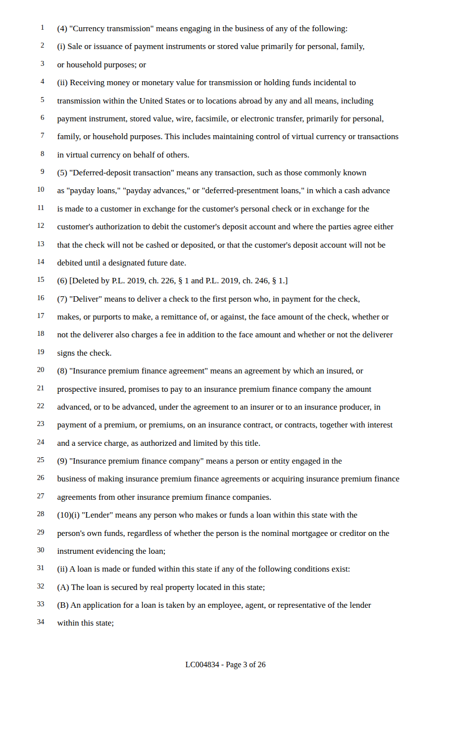(4) "Currency transmission" means engaging in the business of any of the following:
(i) Sale or issuance of payment instruments or stored value primarily for personal, family,
or household purposes; or
(ii) Receiving money or monetary value for transmission or holding funds incidental to
transmission within the United States or to locations abroad by any and all means, including
payment instrument, stored value, wire, facsimile, or electronic transfer, primarily for personal,
family, or household purposes. This includes maintaining control of virtual currency or transactions
in virtual currency on behalf of others.
(5) "Deferred-deposit transaction" means any transaction, such as those commonly known
as "payday loans," "payday advances," or "deferred-presentment loans," in which a cash advance
is made to a customer in exchange for the customer's personal check or in exchange for the
customer's authorization to debit the customer's deposit account and where the parties agree either
that the check will not be cashed or deposited, or that the customer's deposit account will not be
debited until a designated future date.
(6) [Deleted by P.L. 2019, ch. 226, § 1 and P.L. 2019, ch. 246, § 1.]
(7) "Deliver" means to deliver a check to the first person who, in payment for the check,
makes, or purports to make, a remittance of, or against, the face amount of the check, whether or
not the deliverer also charges a fee in addition to the face amount and whether or not the deliverer
signs the check.
(8) "Insurance premium finance agreement" means an agreement by which an insured, or
prospective insured, promises to pay to an insurance premium finance company the amount
advanced, or to be advanced, under the agreement to an insurer or to an insurance producer, in
payment of a premium, or premiums, on an insurance contract, or contracts, together with interest
and a service charge, as authorized and limited by this title.
(9) "Insurance premium finance company" means a person or entity engaged in the
business of making insurance premium finance agreements or acquiring insurance premium finance
agreements from other insurance premium finance companies.
(10)(i) "Lender" means any person who makes or funds a loan within this state with the
person's own funds, regardless of whether the person is the nominal mortgagee or creditor on the
instrument evidencing the loan;
(ii) A loan is made or funded within this state if any of the following conditions exist:
(A) The loan is secured by real property located in this state;
(B) An application for a loan is taken by an employee, agent, or representative of the lender
within this state;
LC004834 - Page 3 of 26